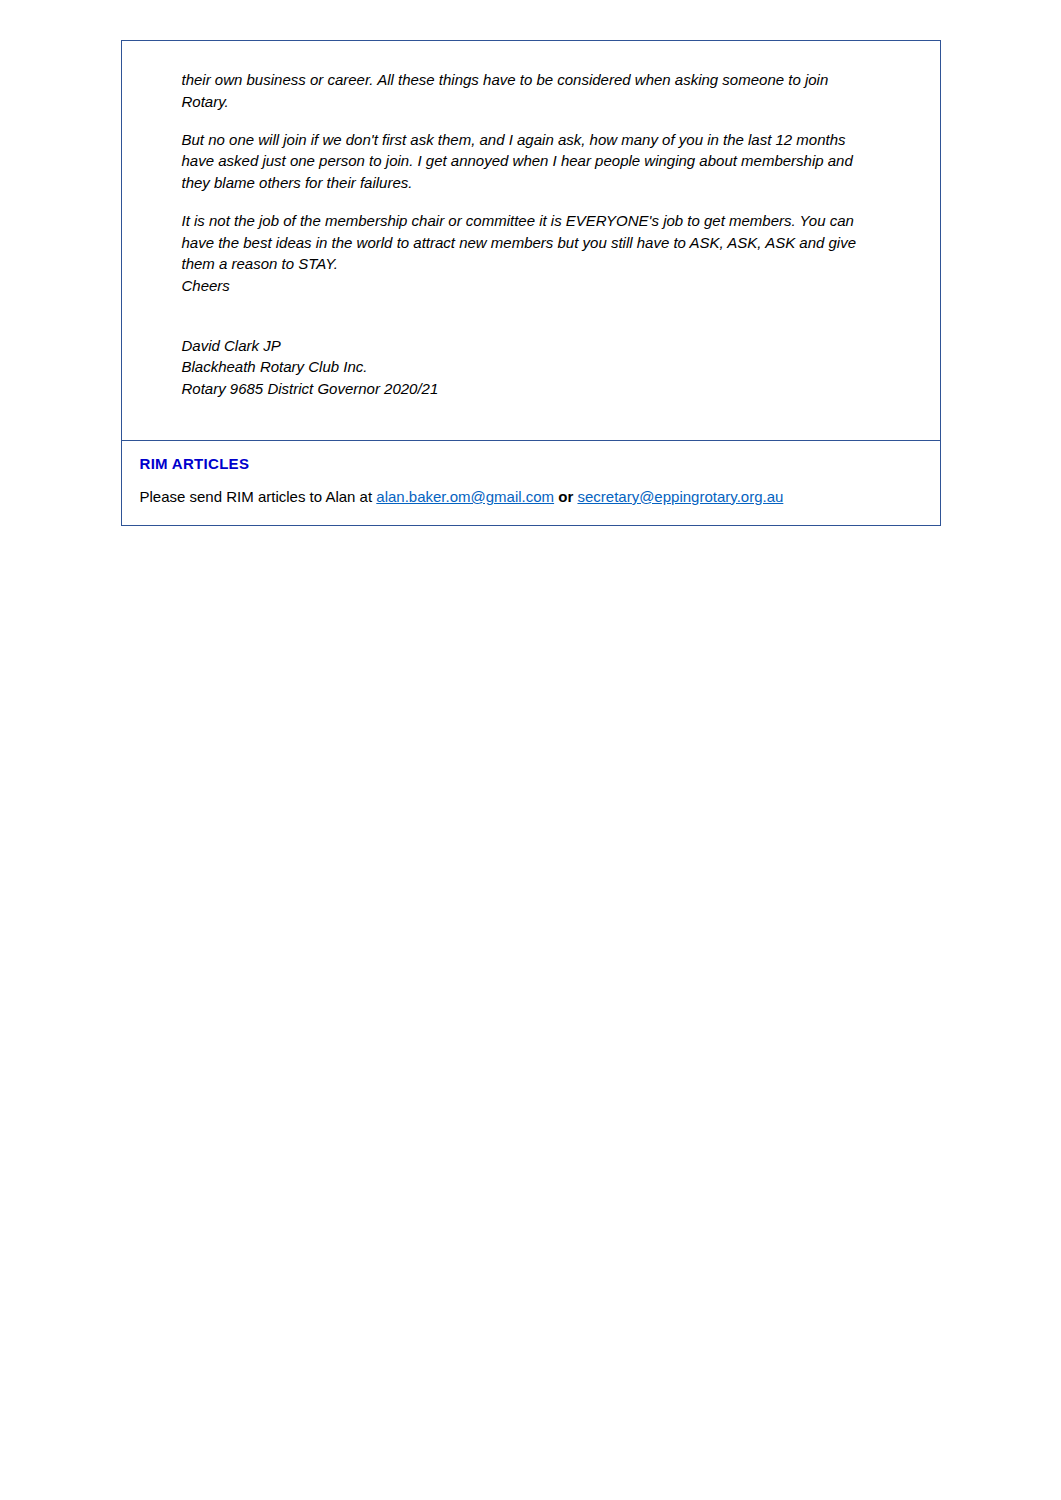their own business or career. All these things have to be considered when asking someone to join Rotary.
But no one will join if we don't first ask them, and I again ask, how many of you in the last 12 months have asked just one person to join. I get annoyed when I hear people winging about membership and they blame others for their failures.
It is not the job of the membership chair or committee it is EVERYONE's job to get members. You can have the best ideas in the world to attract new members but you still have to ASK, ASK, ASK and give them a reason to STAY.
Cheers
David Clark JP
Blackheath Rotary Club Inc.
Rotary 9685 District Governor 2020/21
RIM ARTICLES
Please send RIM articles to Alan at alan.baker.om@gmail.com or secretary@eppingrotary.org.au